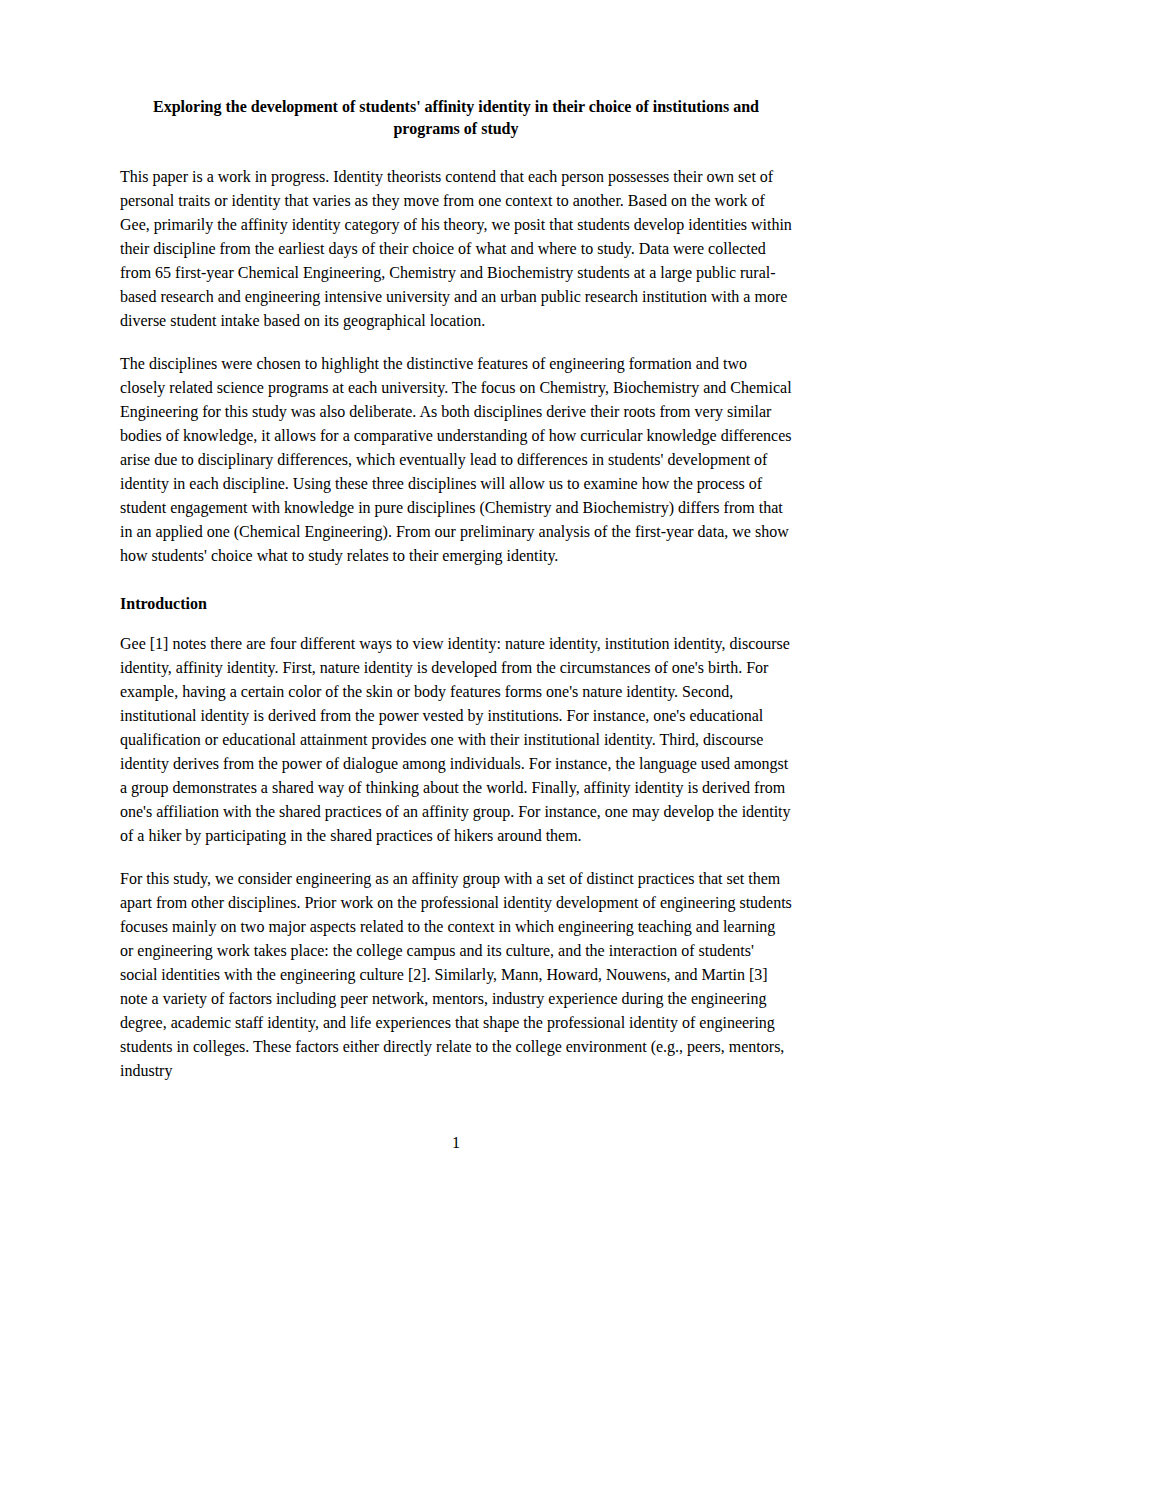Exploring the development of students' affinity identity in their choice of institutions and programs of study
This paper is a work in progress. Identity theorists contend that each person possesses their own set of personal traits or identity that varies as they move from one context to another. Based on the work of Gee, primarily the affinity identity category of his theory, we posit that students develop identities within their discipline from the earliest days of their choice of what and where to study. Data were collected from 65 first-year Chemical Engineering, Chemistry and Biochemistry students at a large public rural-based research and engineering intensive university and an urban public research institution with a more diverse student intake based on its geographical location.
The disciplines were chosen to highlight the distinctive features of engineering formation and two closely related science programs at each university. The focus on Chemistry, Biochemistry and Chemical Engineering for this study was also deliberate. As both disciplines derive their roots from very similar bodies of knowledge, it allows for a comparative understanding of how curricular knowledge differences arise due to disciplinary differences, which eventually lead to differences in students' development of identity in each discipline. Using these three disciplines will allow us to examine how the process of student engagement with knowledge in pure disciplines (Chemistry and Biochemistry) differs from that in an applied one (Chemical Engineering). From our preliminary analysis of the first-year data, we show how students' choice what to study relates to their emerging identity.
Introduction
Gee [1] notes there are four different ways to view identity: nature identity, institution identity, discourse identity, affinity identity. First, nature identity is developed from the circumstances of one's birth. For example, having a certain color of the skin or body features forms one's nature identity. Second, institutional identity is derived from the power vested by institutions. For instance, one's educational qualification or educational attainment provides one with their institutional identity. Third, discourse identity derives from the power of dialogue among individuals. For instance, the language used amongst a group demonstrates a shared way of thinking about the world. Finally, affinity identity is derived from one's affiliation with the shared practices of an affinity group. For instance, one may develop the identity of a hiker by participating in the shared practices of hikers around them.
For this study, we consider engineering as an affinity group with a set of distinct practices that set them apart from other disciplines. Prior work on the professional identity development of engineering students focuses mainly on two major aspects related to the context in which engineering teaching and learning or engineering work takes place: the college campus and its culture, and the interaction of students' social identities with the engineering culture [2]. Similarly, Mann, Howard, Nouwens, and Martin [3] note a variety of factors including peer network, mentors, industry experience during the engineering degree, academic staff identity, and life experiences that shape the professional identity of engineering students in colleges. These factors either directly relate to the college environment (e.g., peers, mentors, industry
1